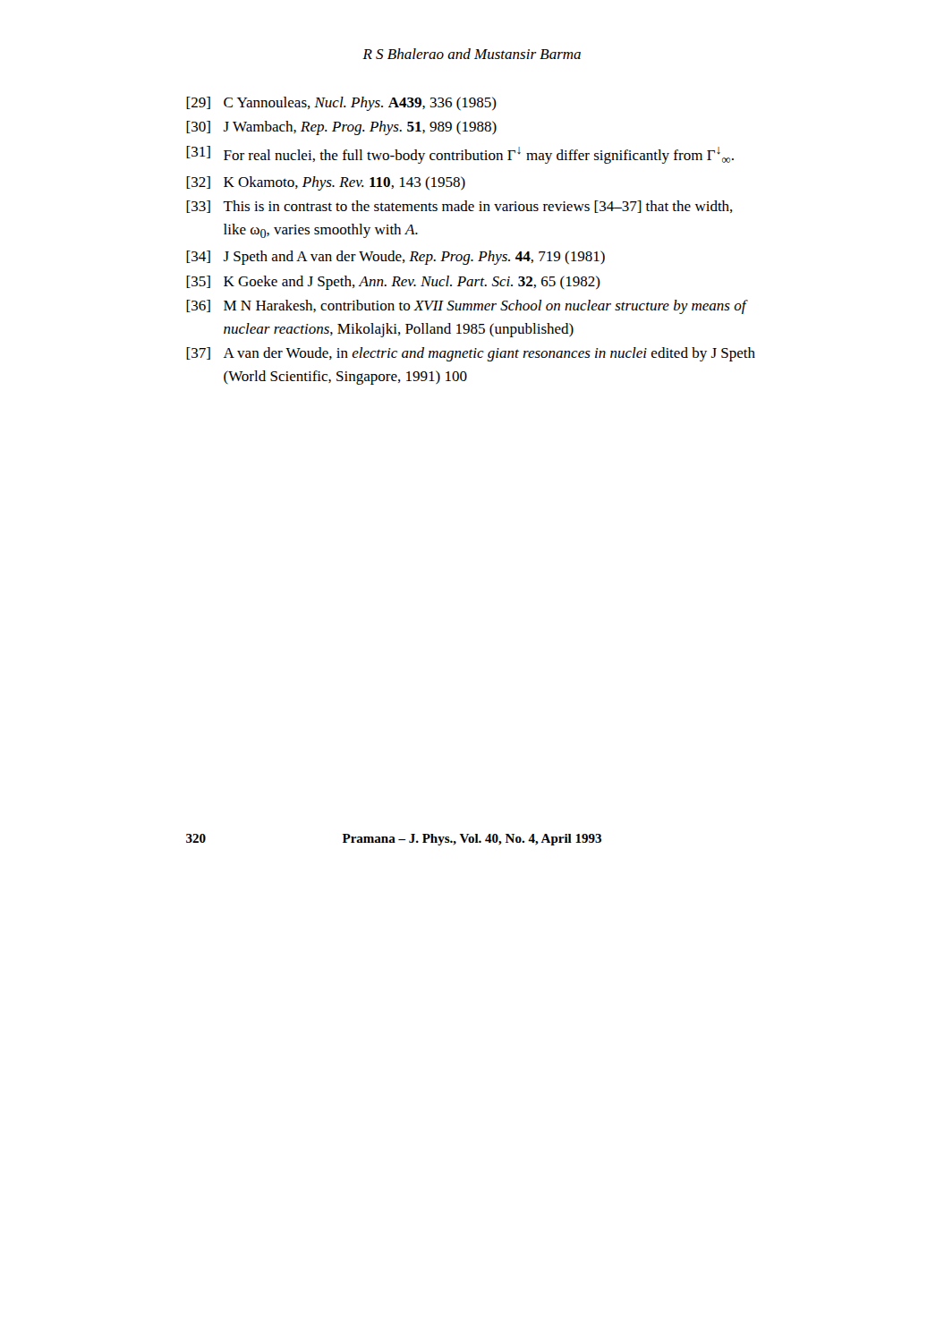R S Bhalerao and Mustansir Barma
[29] C Yannouleas, Nucl. Phys. A439, 336 (1985)
[30] J Wambach, Rep. Prog. Phys. 51, 989 (1988)
[31] For real nuclei, the full two-body contribution Γ↓ may differ significantly from Γ↓∞.
[32] K Okamoto, Phys. Rev. 110, 143 (1958)
[33] This is in contrast to the statements made in various reviews [34–37] that the width, like ω0, varies smoothly with A.
[34] J Speth and A van der Woude, Rep. Prog. Phys. 44, 719 (1981)
[35] K Goeke and J Speth, Ann. Rev. Nucl. Part. Sci. 32, 65 (1982)
[36] M N Harakesh, contribution to XVII Summer School on nuclear structure by means of nuclear reactions, Mikolajki, Polland 1985 (unpublished)
[37] A van der Woude, in electric and magnetic giant resonances in nuclei edited by J Speth (World Scientific, Singapore, 1991) 100
320
Pramana – J. Phys., Vol. 40, No. 4, April 1993